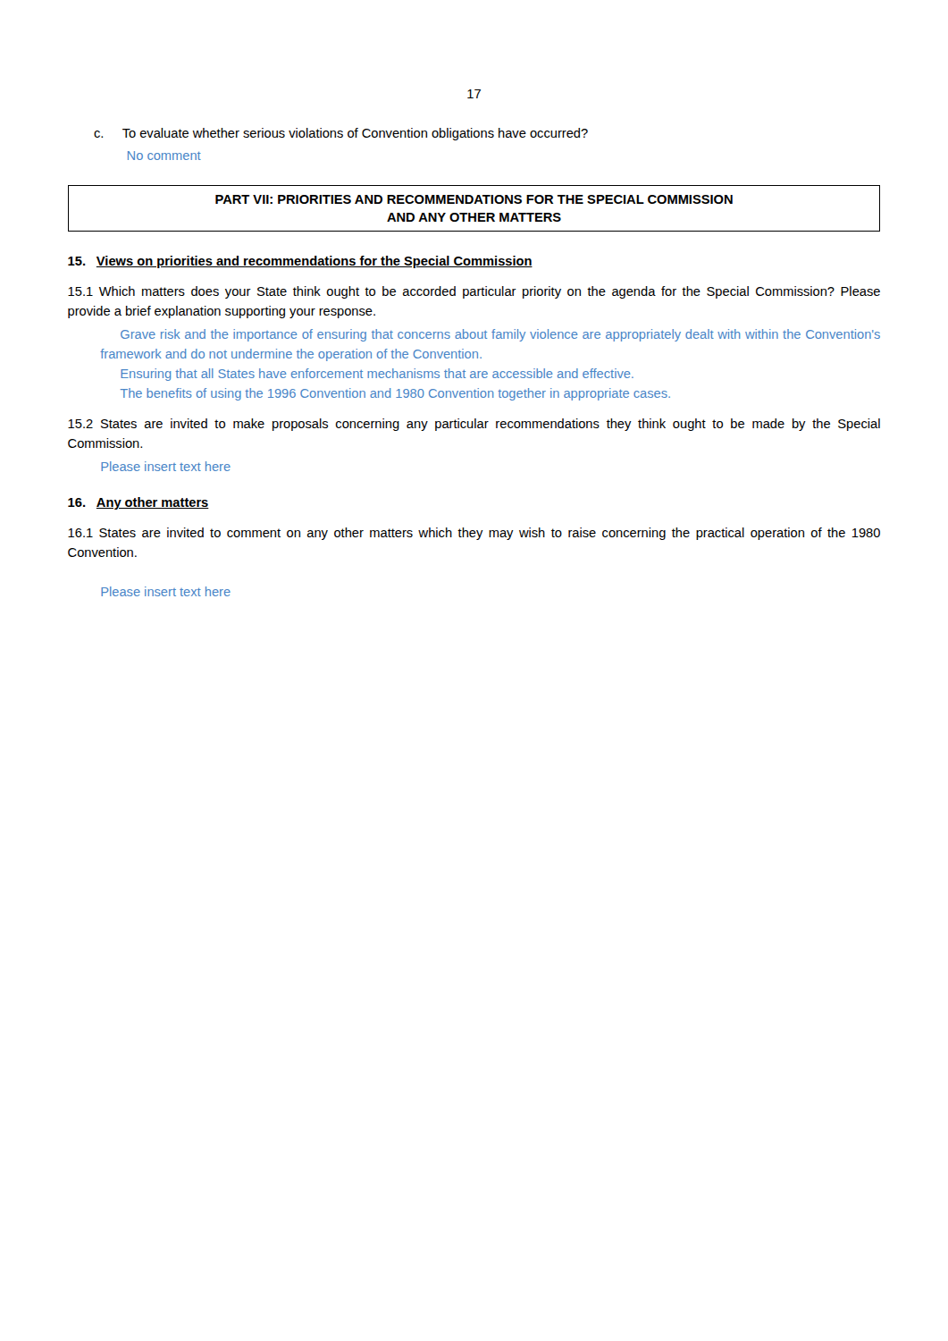17
c. To evaluate whether serious violations of Convention obligations have occurred?
No comment
PART VII: PRIORITIES AND RECOMMENDATIONS FOR THE SPECIAL COMMISSION
AND ANY OTHER MATTERS
15. Views on priorities and recommendations for the Special Commission
15.1 Which matters does your State think ought to be accorded particular priority on the agenda for the Special Commission? Please provide a brief explanation supporting your response.
Grave risk and the importance of ensuring that concerns about family violence are appropriately dealt with within the Convention's framework and do not undermine the operation of the Convention.
Ensuring that all States have enforcement mechanisms that are accessible and effective.
The benefits of using the 1996 Convention and 1980 Convention together in appropriate cases.
15.2 States are invited to make proposals concerning any particular recommendations they think ought to be made by the Special Commission.
Please insert text here
16. Any other matters
16.1 States are invited to comment on any other matters which they may wish to raise concerning the practical operation of the 1980 Convention.
Please insert text here